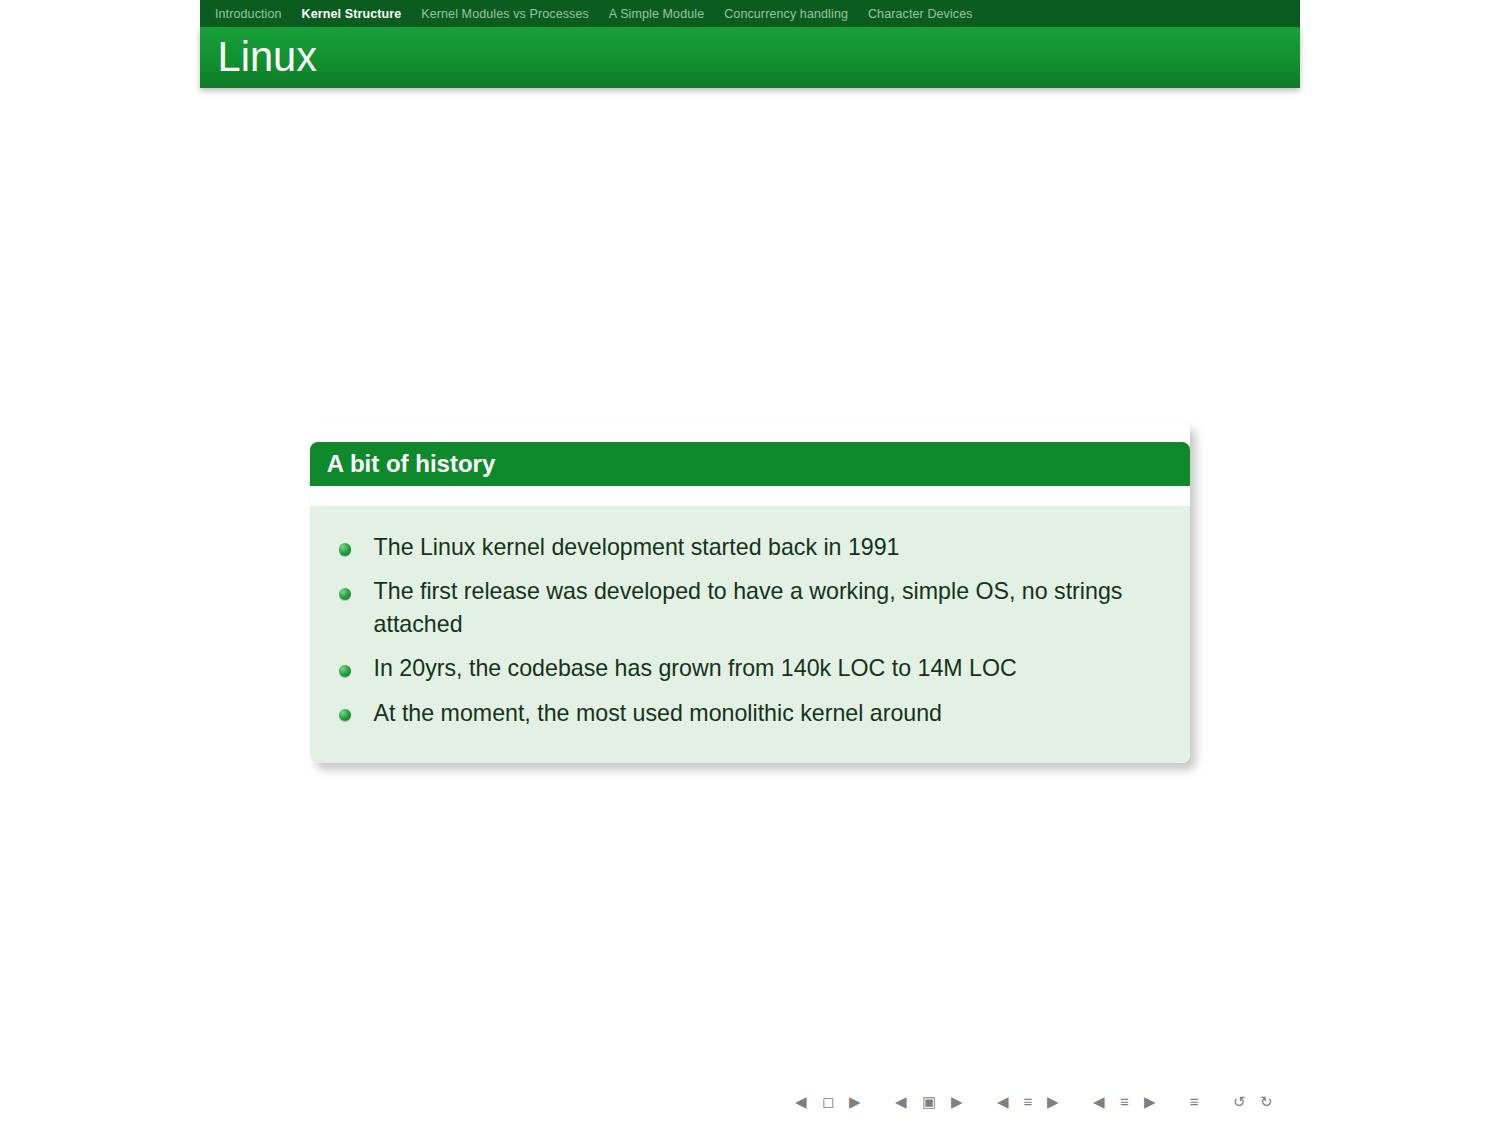Introduction Kernel Structure Kernel Modules vs Processes A Simple Module Concurrency handling Character Devices
Linux
A bit of history
The Linux kernel development started back in 1991
The first release was developed to have a working, simple OS, no strings attached
In 20yrs, the codebase has grown from 140k LOC to 14M LOC
At the moment, the most used monolithic kernel around
◀ ◻ ▶ ◀ ▣ ▶ ◀ ≡ ▶ ◀ ≡ ▶ ≡ ↺ ↻